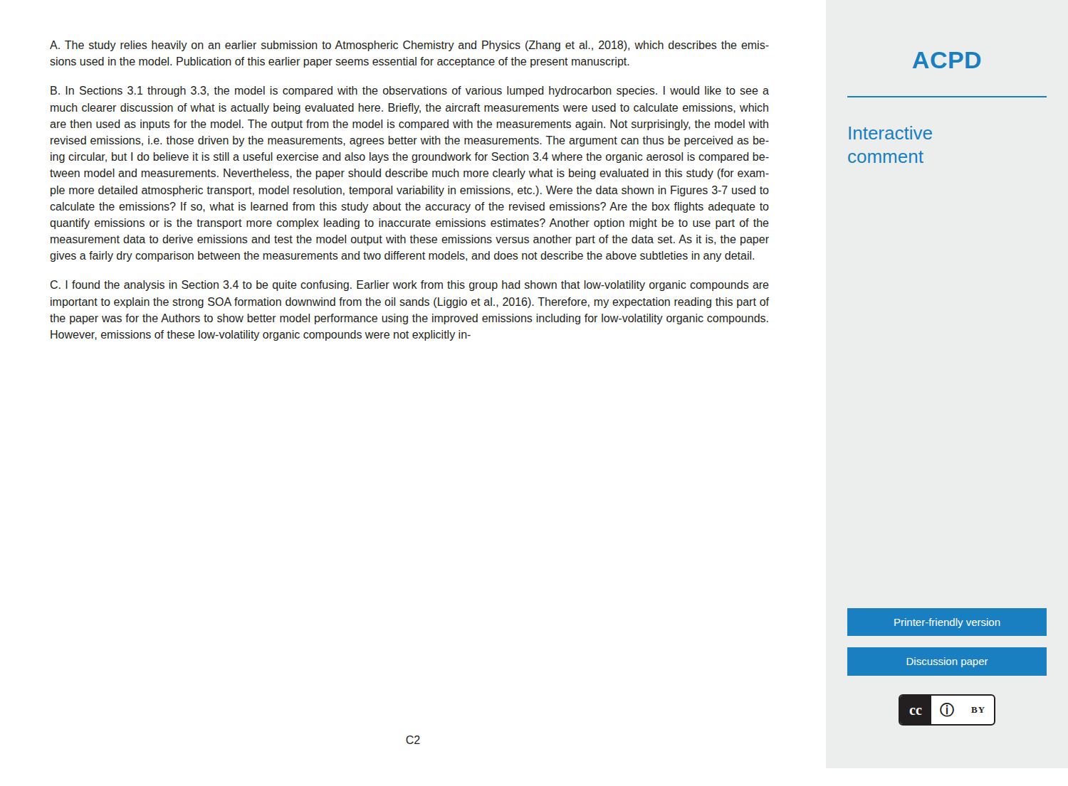ACPD
Interactive
comment
Printer-friendly version Discussion paper
cc
ⓘ
BY
A. The study relies heavily on an earlier submission to Atmospheric Chemistry and Physics (Zhang et al., 2018), which describes the emissions used in the model. Publication of this earlier paper seems essential for acceptance of the present manuscript.
B. In Sections 3.1 through 3.3, the model is compared with the observations of various lumped hydrocarbon species. I would like to see a much clearer discussion of what is actually being evaluated here. Briefly, the aircraft measurements were used to calculate emissions, which are then used as inputs for the model. The output from the model is compared with the measurements again. Not surprisingly, the model with revised emissions, i.e. those driven by the measurements, agrees better with the measurements. The argument can thus be perceived as being circular, but I do believe it is still a useful exercise and also lays the groundwork for Section 3.4 where the organic aerosol is compared between model and measurements. Nevertheless, the paper should describe much more clearly what is being evaluated in this study (for example more detailed atmospheric transport, model resolution, temporal variability in emissions, etc.). Were the data shown in Figures 3-7 used to calculate the emissions? If so, what is learned from this study about the accuracy of the revised emissions? Are the box flights adequate to quantify emissions or is the transport more complex leading to inaccurate emissions estimates? Another option might be to use part of the measurement data to derive emissions and test the model output with these emissions versus another part of the data set. As it is, the paper gives a fairly dry comparison between the measurements and two different models, and does not describe the above subtleties in any detail.
C. I found the analysis in Section 3.4 to be quite confusing. Earlier work from this group had shown that low-volatility organic compounds are important to explain the strong SOA formation downwind from the oil sands (Liggio et al., 2016). Therefore, my expectation reading this part of the paper was for the Authors to show better model performance using the improved emissions including for low-volatility organic compounds. However, emissions of these low-volatility organic compounds were not explicitly in-
C2